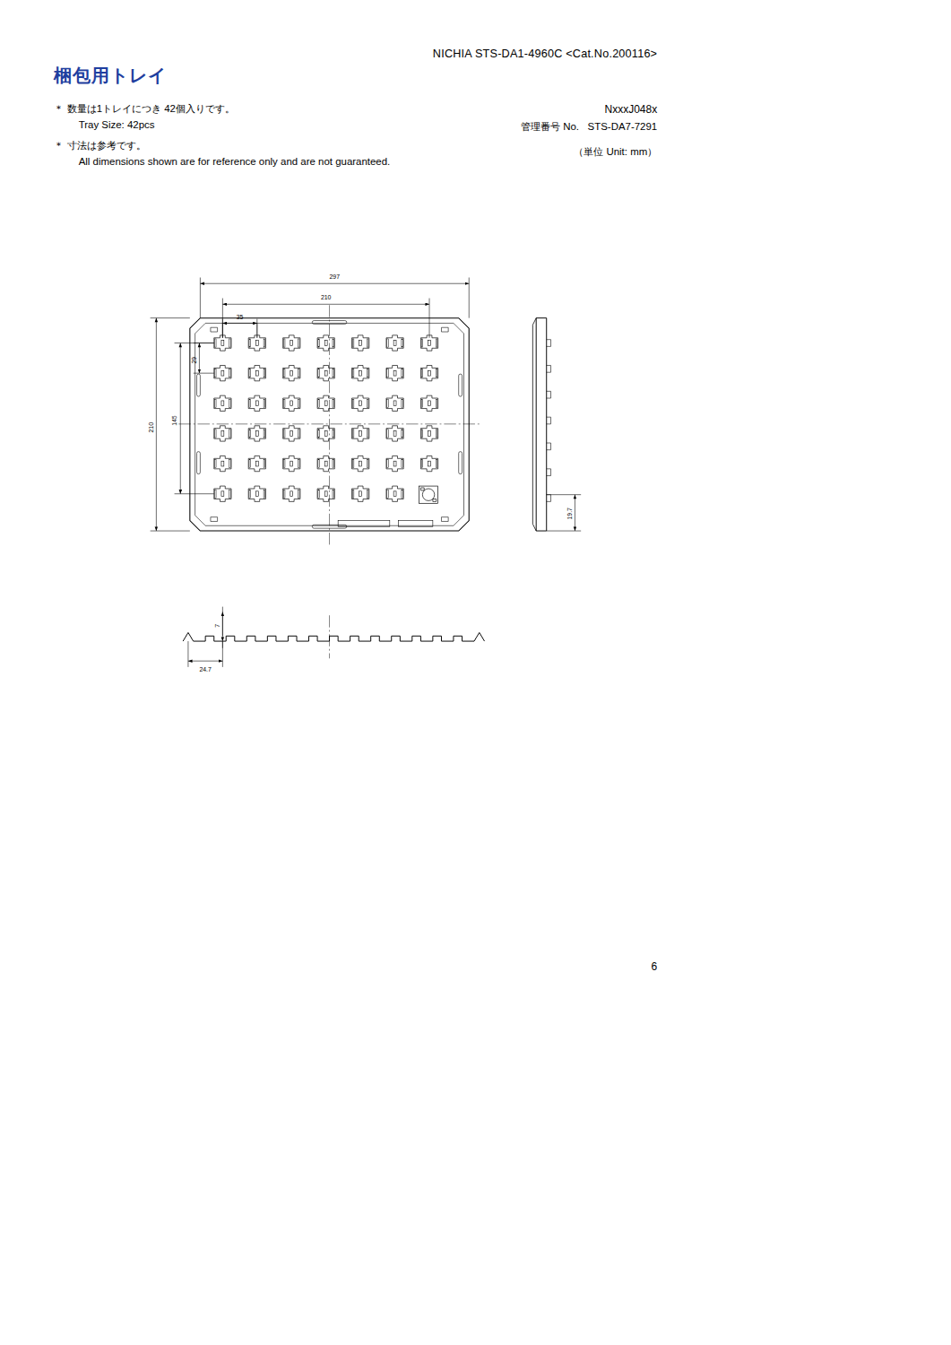NICHIA STS-DA1-4960C <Cat.No.200116>
梱包用トレイ
＊ 数量は1トレイにつき 42個入りです。Tray Size: 42pcs
＊ 寸法は参考です。All dimensions shown are for reference only and are not guaranteed.
NxxxJ048x
管理番号 No. STS-DA7-7291
（単位 Unit: mm）
297 210 35 210 145 29 19.7 7 24.7
6